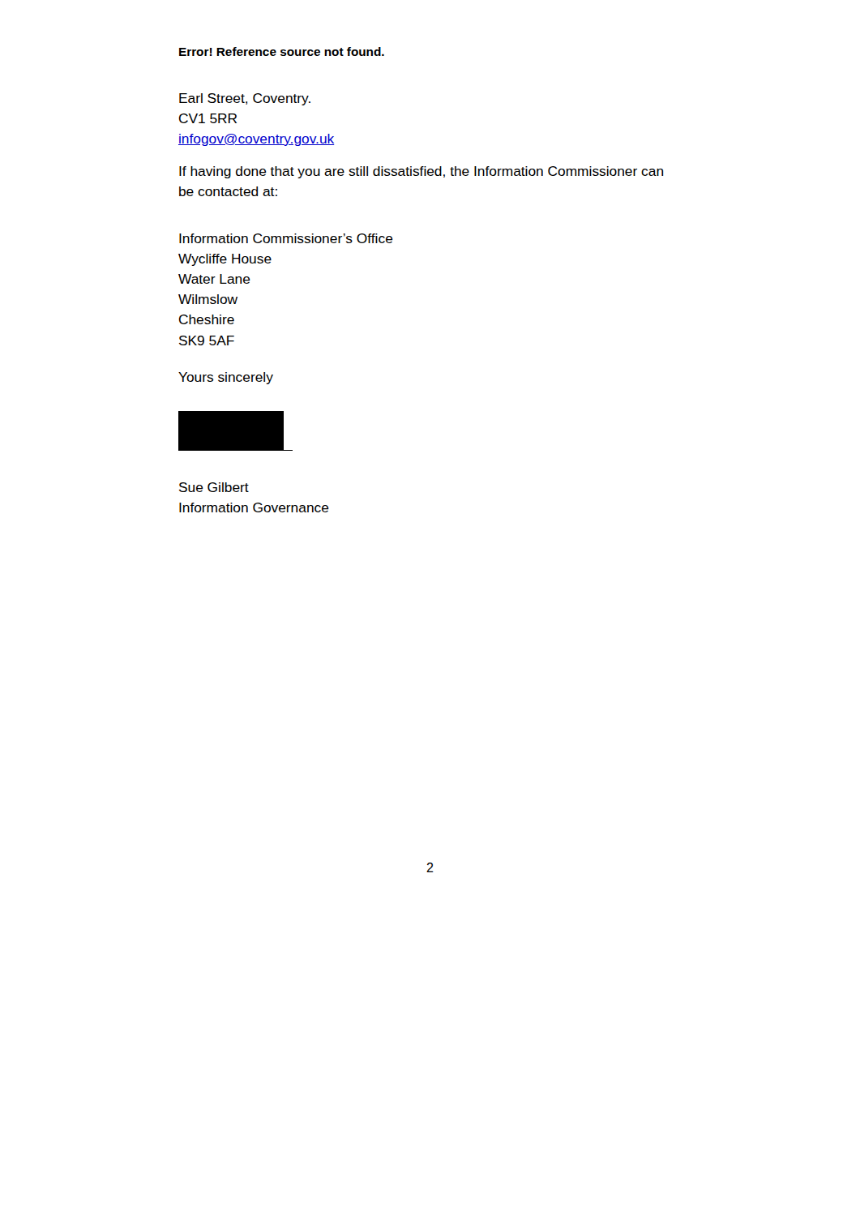Error! Reference source not found.
Earl Street, Coventry.
CV1 5RR
infogov@coventry.gov.uk
If having done that you are still dissatisfied, the Information Commissioner can be contacted at:
Information Commissioner’s Office
Wycliffe House
Water Lane
Wilmslow
Cheshire
SK9 5AF
Yours sincerely
Sue Gilbert
Information Governance
2